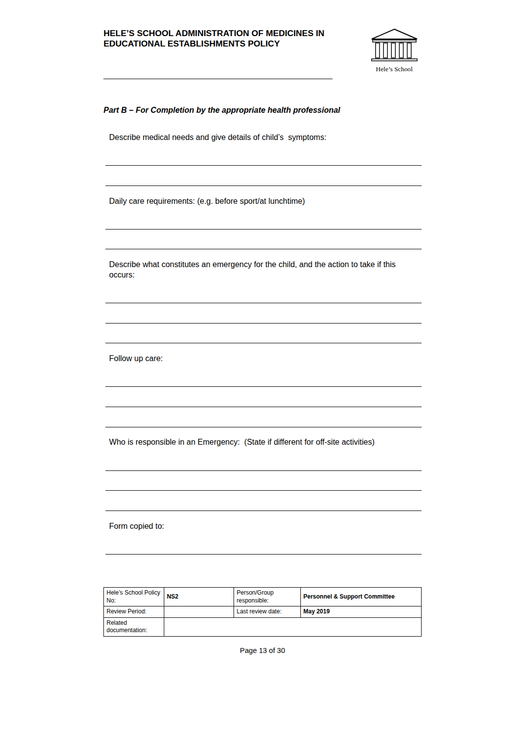Hele’s School Administration of Medicines in Educational Establishments Policy
Hele’s School
Part B – For Completion by the appropriate health professional
Describe medical needs and give details of child’s symptoms:
Daily care requirements: (e.g. before sport/at lunchtime)
Describe what constitutes an emergency for the child, and the action to take if this occurs:
Follow up care:
Who is responsible in an Emergency: (State if different for off-site activities)
Form copied to:
| Hele’s School Policy No: | NS2 | Person/Group responsible: | Personnel & Support Committee |
| Review Period: | | Last review date: | May 2019 |
| Related documentation: | |
Page 13 of 30